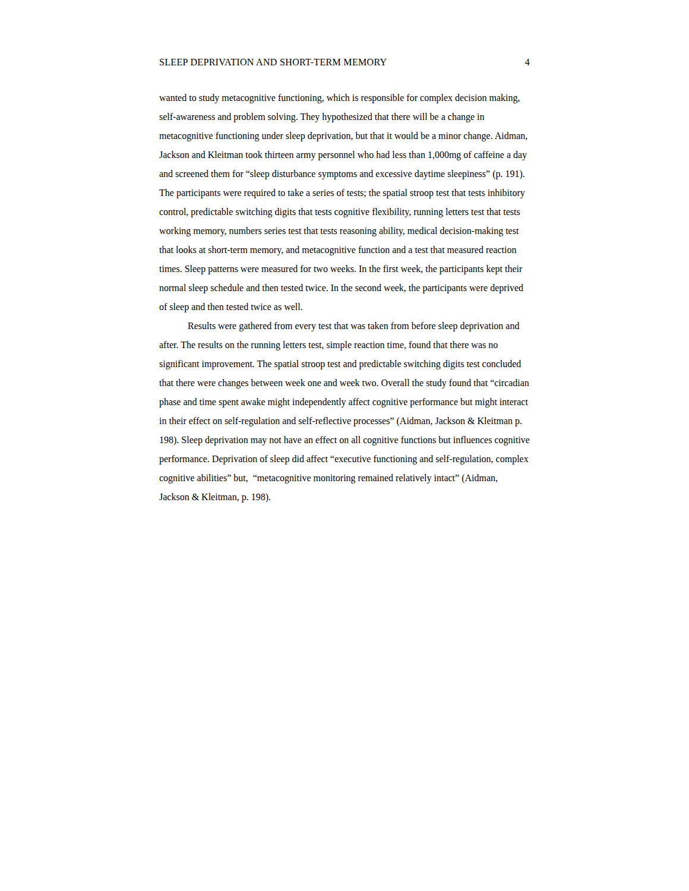Sleep Deprivation and Short-Term Memory 4
wanted to study metacognitive functioning, which is responsible for complex decision making, self-awareness and problem solving. They hypothesized that there will be a change in metacognitive functioning under sleep deprivation, but that it would be a minor change. Aidman, Jackson and Kleitman took thirteen army personnel who had less than 1,000mg of caffeine a day and screened them for “sleep disturbance symptoms and excessive daytime sleepiness” (p. 191). The participants were required to take a series of tests; the spatial stroop test that tests inhibitory control, predictable switching digits that tests cognitive flexibility, running letters test that tests working memory, numbers series test that tests reasoning ability, medical decision-making test that looks at short-term memory, and metacognitive function and a test that measured reaction times. Sleep patterns were measured for two weeks. In the first week, the participants kept their normal sleep schedule and then tested twice. In the second week, the participants were deprived of sleep and then tested twice as well.
Results were gathered from every test that was taken from before sleep deprivation and after. The results on the running letters test, simple reaction time, found that there was no significant improvement. The spatial stroop test and predictable switching digits test concluded that there were changes between week one and week two. Overall the study found that “circadian phase and time spent awake might independently affect cognitive performance but might interact in their effect on self-regulation and self-reflective processes” (Aidman, Jackson & Kleitman p. 198). Sleep deprivation may not have an effect on all cognitive functions but influences cognitive performance. Deprivation of sleep did affect “executive functioning and self-regulation, complex cognitive abilities” but, “metacognitive monitoring remained relatively intact” (Aidman, Jackson & Kleitman, p. 198).